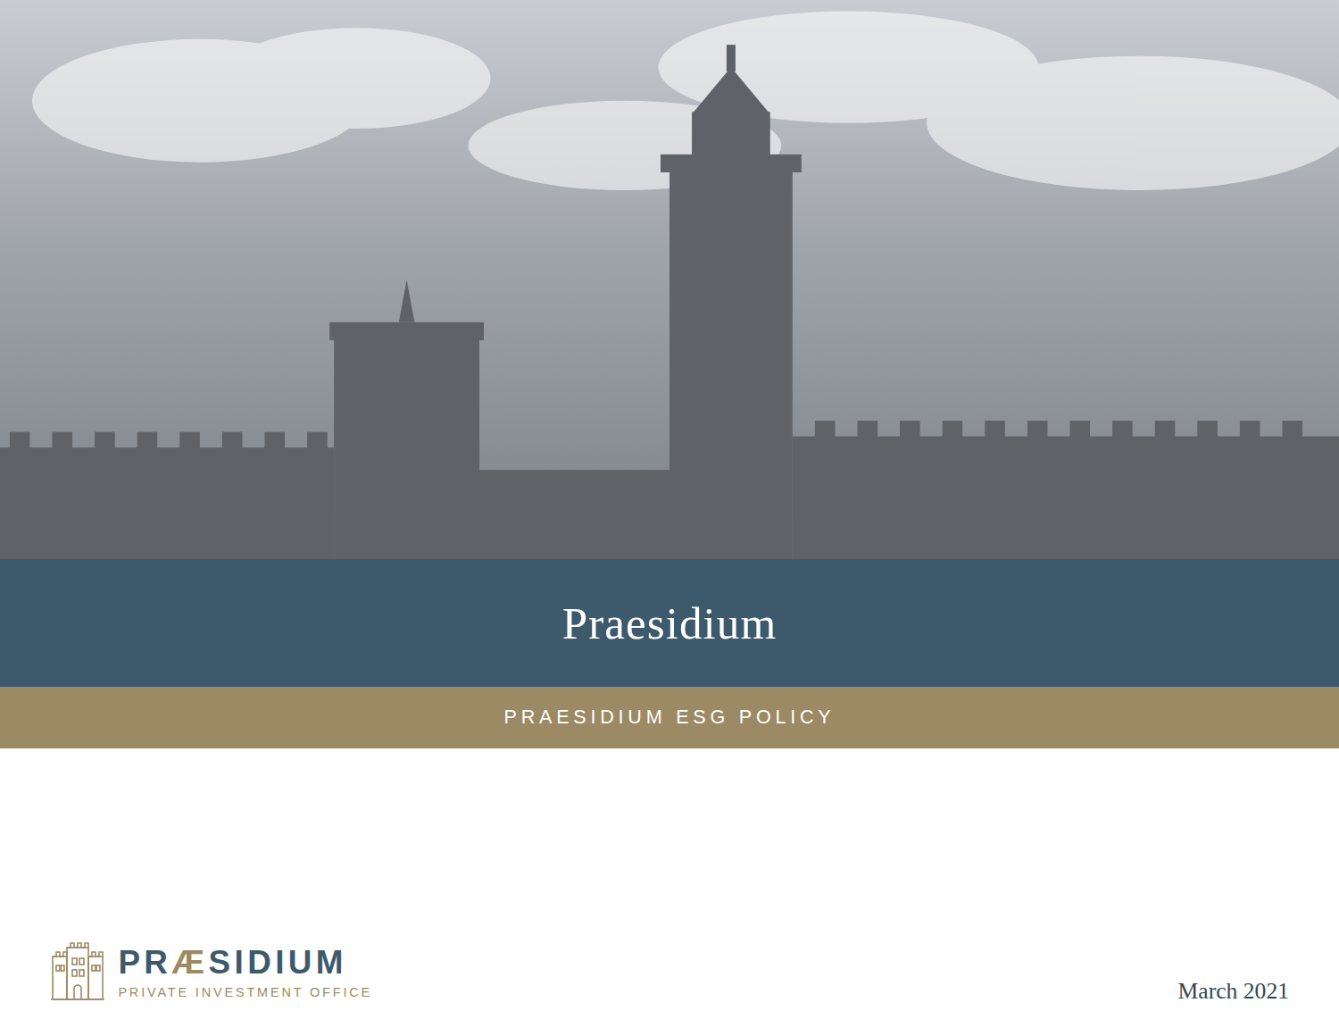Praesidium
Praesidium ESG Policy
PRÆSIDIUM
Private Investment Office
March 2021